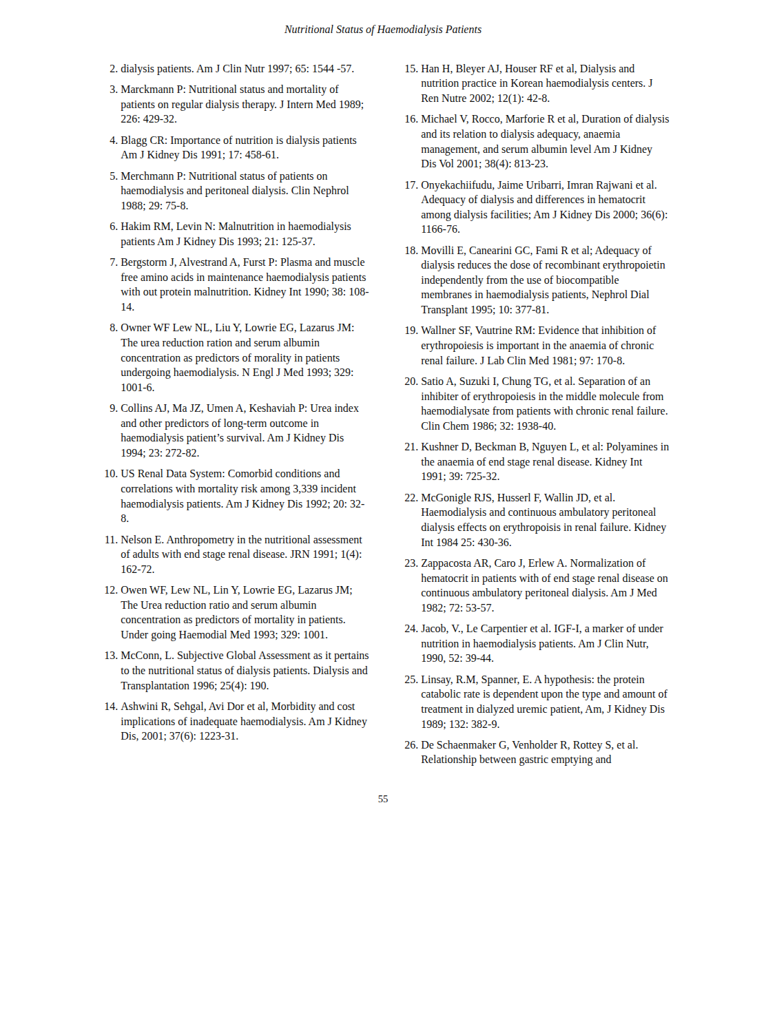Nutritional Status of Haemodialysis Patients
dialysis patients. Am J Clin Nutr 1997; 65: 1544 -57.
Marckmann P: Nutritional status and mortality of patients on regular dialysis therapy. J Intern Med 1989; 226: 429-32.
Blagg CR: Importance of nutrition is dialysis patients Am J Kidney Dis 1991; 17: 458-61.
Merchmann P: Nutritional status of patients on haemodialysis and peritoneal dialysis. Clin Nephrol 1988; 29: 75-8.
Hakim RM, Levin N: Malnutrition in haemodialysis patients Am J Kidney Dis 1993; 21: 125-37.
Bergstorm J, Alvestrand A, Furst P: Plasma and muscle free amino acids in maintenance haemodialysis patients with out protein malnutrition. Kidney Int 1990; 38: 108-14.
Owner WF Lew NL, Liu Y, Lowrie EG, Lazarus JM: The urea reduction ration and serum albumin concentration as predictors of morality in patients undergoing haemodialysis. N Engl J Med 1993; 329: 1001-6.
Collins AJ, Ma JZ, Umen A, Keshaviah P: Urea index and other predictors of long-term outcome in haemodialysis patient’s survival. Am J Kidney Dis 1994; 23: 272-82.
US Renal Data System: Comorbid conditions and correlations with mortality risk among 3,339 incident haemodialysis patients. Am J Kidney Dis 1992; 20: 32-8.
Nelson E. Anthropometry in the nutritional assessment of adults with end stage renal disease. JRN 1991; 1(4): 162-72.
Owen WF, Lew NL, Lin Y, Lowrie EG, Lazarus JM; The Urea reduction ratio and serum albumin concentration as predictors of mortality in patients. Under going Haemodial Med 1993; 329: 1001.
McConn, L. Subjective Global Assessment as it pertains to the nutritional status of dialysis patients. Dialysis and Transplantation 1996; 25(4): 190.
Ashwini R, Sehgal, Avi Dor et al, Morbidity and cost implications of inadequate haemodialysis. Am J Kidney Dis, 2001; 37(6): 1223-31.
Han H, Bleyer AJ, Houser RF et al, Dialysis and nutrition practice in Korean haemodialysis centers. J Ren Nutre 2002; 12(1): 42-8.
Michael V, Rocco, Marforie R et al, Duration of dialysis and its relation to dialysis adequacy, anaemia management, and serum albumin level Am J Kidney Dis Vol 2001; 38(4): 813-23.
Onyekachiifudu, Jaime Uribarri, Imran Rajwani et al. Adequacy of dialysis and differences in hematocrit among dialysis facilities; Am J Kidney Dis 2000; 36(6): 1166-76.
Movilli E, Canearini GC, Fami R et al; Adequacy of dialysis reduces the dose of recombinant erythropoietin independently from the use of biocompatible membranes in haemodialysis patients, Nephrol Dial Transplant 1995; 10: 377-81.
Wallner SF, Vautrine RM: Evidence that inhibition of erythropoiesis is important in the anaemia of chronic renal failure. J Lab Clin Med 1981; 97: 170-8.
Satio A, Suzuki I, Chung TG, et al. Separation of an inhibiter of erythropoiesis in the middle molecule from haemodialysate from patients with chronic renal failure. Clin Chem 1986; 32: 1938-40.
Kushner D, Beckman B, Nguyen L, et al: Polyamines in the anaemia of end stage renal disease. Kidney Int 1991; 39: 725-32.
McGonigle RJS, Husserl F, Wallin JD, et al. Haemodialysis and continuous ambulatory peritoneal dialysis effects on erythropoisis in renal failure. Kidney Int 1984 25: 430-36.
Zappacosta AR, Caro J, Erlew A. Normalization of hematocrit in patients with of end stage renal disease on continuous ambulatory peritoneal dialysis. Am J Med 1982; 72: 53-57.
Jacob, V., Le Carpentier et al. IGF-I, a marker of under nutrition in haemodialysis patients. Am J Clin Nutr, 1990, 52: 39-44.
Linsay, R.M, Spanner, E. A hypothesis: the protein catabolic rate is dependent upon the type and amount of treatment in dialyzed uremic patient, Am, J Kidney Dis 1989; 132: 382-9.
De Schaenmaker G, Venholder R, Rottey S, et al. Relationship between gastric emptying and
55